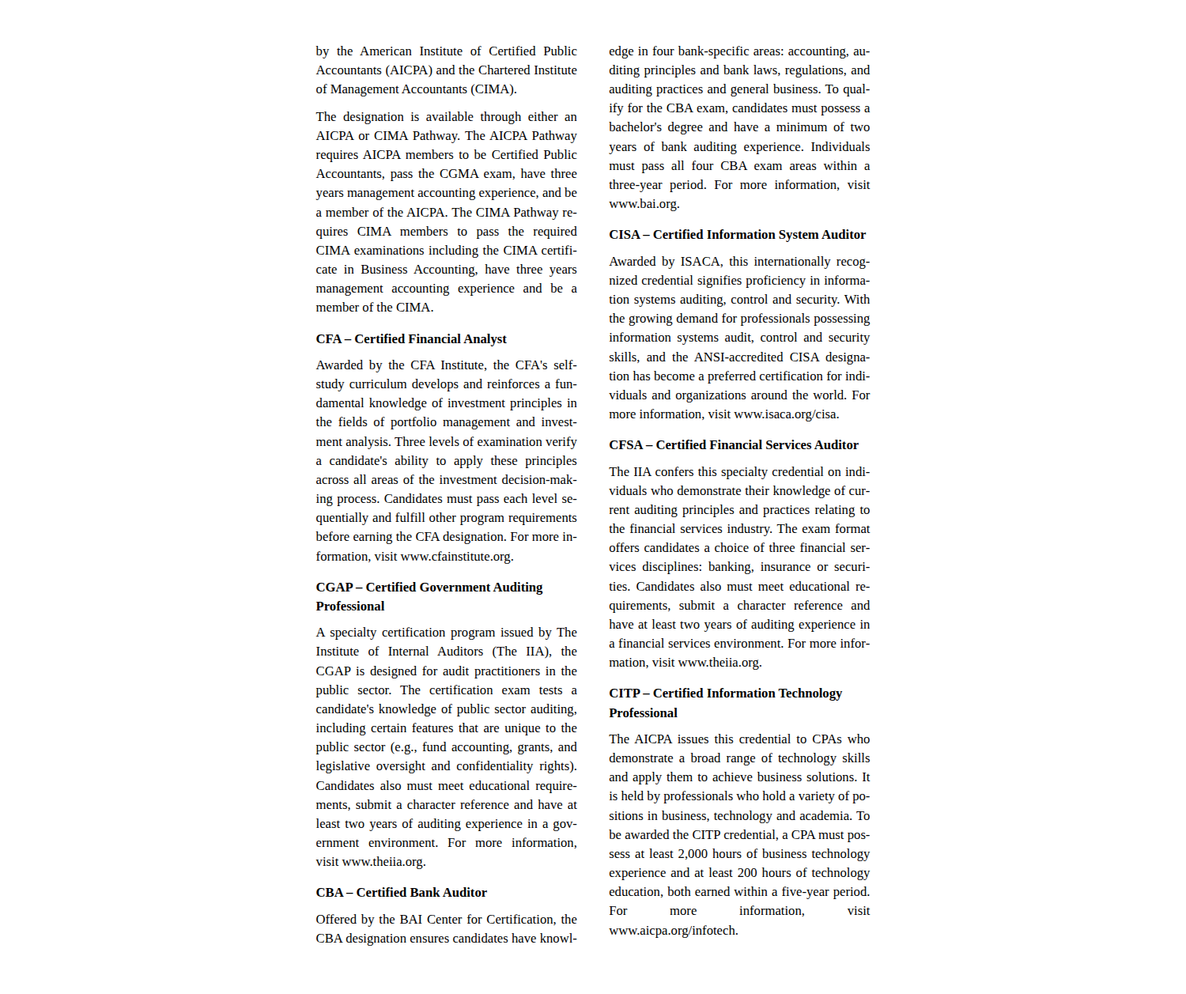by the American Institute of Certified Public Accountants (AICPA) and the Chartered Institute of Management Accountants (CIMA).
The designation is available through either an AICPA or CIMA Pathway. The AICPA Pathway requires AICPA members to be Certified Public Accountants, pass the CGMA exam, have three years management accounting experience, and be a member of the AICPA. The CIMA Pathway requires CIMA members to pass the required CIMA examinations including the CIMA certificate in Business Accounting, have three years management accounting experience and be a member of the CIMA.
CFA – Certified Financial Analyst
Awarded by the CFA Institute, the CFA's self-study curriculum develops and reinforces a fundamental knowledge of investment principles in the fields of portfolio management and investment analysis. Three levels of examination verify a candidate's ability to apply these principles across all areas of the investment decision-making process. Candidates must pass each level sequentially and fulfill other program requirements before earning the CFA designation. For more information, visit www.cfainstitute.org.
CGAP – Certified Government Auditing Professional
A specialty certification program issued by The Institute of Internal Auditors (The IIA), the CGAP is designed for audit practitioners in the public sector. The certification exam tests a candidate's knowledge of public sector auditing, including certain features that are unique to the public sector (e.g., fund accounting, grants, and legislative oversight and confidentiality rights). Candidates also must meet educational requirements, submit a character reference and have at least two years of auditing experience in a government environment. For more information, visit www.theiia.org.
CBA – Certified Bank Auditor
Offered by the BAI Center for Certification, the CBA designation ensures candidates have knowledge in four bank-specific areas: accounting, auditing principles and bank laws, regulations, and auditing practices and general business. To qualify for the CBA exam, candidates must possess a bachelor's degree and have a minimum of two years of bank auditing experience. Individuals must pass all four CBA exam areas within a three-year period. For more information, visit www.bai.org.
CISA – Certified Information System Auditor
Awarded by ISACA, this internationally recognized credential signifies proficiency in information systems auditing, control and security. With the growing demand for professionals possessing information systems audit, control and security skills, and the ANSI-accredited CISA designation has become a preferred certification for individuals and organizations around the world. For more information, visit www.isaca.org/cisa.
CFSA – Certified Financial Services Auditor
The IIA confers this specialty credential on individuals who demonstrate their knowledge of current auditing principles and practices relating to the financial services industry. The exam format offers candidates a choice of three financial services disciplines: banking, insurance or securities. Candidates also must meet educational requirements, submit a character reference and have at least two years of auditing experience in a financial services environment. For more information, visit www.theiia.org.
CITP – Certified Information Technology Professional
The AICPA issues this credential to CPAs who demonstrate a broad range of technology skills and apply them to achieve business solutions. It is held by professionals who hold a variety of positions in business, technology and academia. To be awarded the CITP credential, a CPA must possess at least 2,000 hours of business technology experience and at least 200 hours of technology education, both earned within a five-year period. For more information, visit www.aicpa.org/infotech.